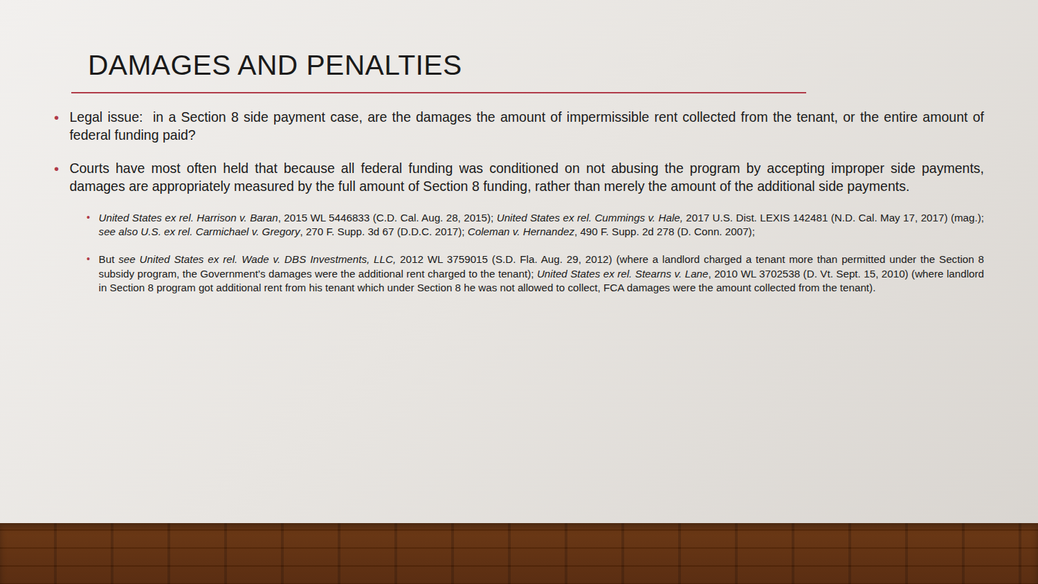Damages and Penalties
Legal issue: in a Section 8 side payment case, are the damages the amount of impermissible rent collected from the tenant, or the entire amount of federal funding paid?
Courts have most often held that because all federal funding was conditioned on not abusing the program by accepting improper side payments, damages are appropriately measured by the full amount of Section 8 funding, rather than merely the amount of the additional side payments.
United States ex rel. Harrison v. Baran, 2015 WL 5446833 (C.D. Cal. Aug. 28, 2015); United States ex rel. Cummings v. Hale, 2017 U.S. Dist. LEXIS 142481 (N.D. Cal. May 17, 2017) (mag.); see also U.S. ex rel. Carmichael v. Gregory, 270 F. Supp. 3d 67 (D.D.C. 2017); Coleman v. Hernandez, 490 F. Supp. 2d 278 (D. Conn. 2007);
But see United States ex rel. Wade v. DBS Investments, LLC, 2012 WL 3759015 (S.D. Fla. Aug. 29, 2012) (where a landlord charged a tenant more than permitted under the Section 8 subsidy program, the Government’s damages were the additional rent charged to the tenant); United States ex rel. Stearns v. Lane, 2010 WL 3702538 (D. Vt. Sept. 15, 2010) (where landlord in Section 8 program got additional rent from his tenant which under Section 8 he was not allowed to collect, FCA damages were the amount collected from the tenant).